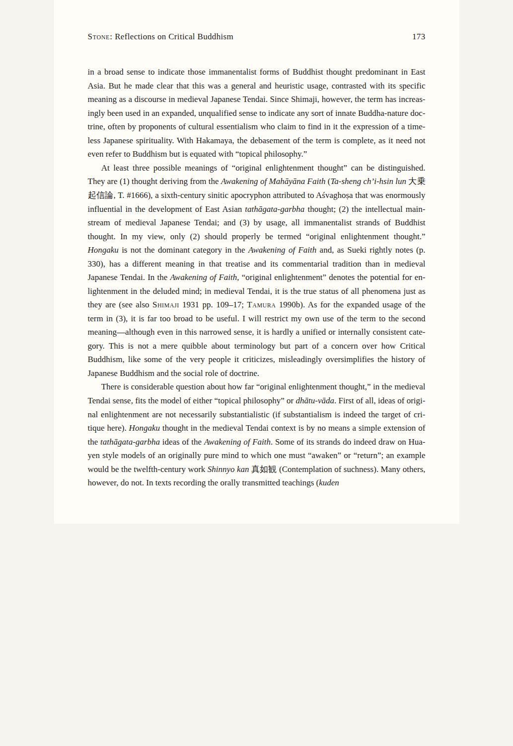Stone: Reflections on Critical Buddhism 173
in a broad sense to indicate those immanentalist forms of Buddhist thought predominant in East Asia. But he made clear that this was a general and heuristic usage, contrasted with its specific meaning as a discourse in medieval Japanese Tendai. Since Shimaji, however, the term has increasingly been used in an expanded, unqualified sense to indicate any sort of innate Buddha-nature doctrine, often by proponents of cultural essentialism who claim to find in it the expression of a timeless Japanese spirituality. With Hakamaya, the debasement of the term is complete, as it need not even refer to Buddhism but is equated with “topical philosophy.”
At least three possible meanings of “original enlightenment thought” can be distinguished. They are (1) thought deriving from the Awakening of Mahāyāna Faith (Ta-sheng ch’i-hsin lun 大乗起信論, T. #1666), a sixth-century sinitic apocryphon attributed to Aśvaghoṣa that was enormously influential in the development of East Asian tathāgata-garbha thought; (2) the intellectual mainstream of medieval Japanese Tendai; and (3) by usage, all immanentalist strands of Buddhist thought. In my view, only (2) should properly be termed “original enlightenment thought.” Hongaku is not the dominant category in the Awakening of Faith and, as Sueki rightly notes (p. 330), has a different meaning in that treatise and its commentarial tradition than in medieval Japanese Tendai. In the Awakening of Faith, “original enlightenment” denotes the potential for enlightenment in the deluded mind; in medieval Tendai, it is the true status of all phenomena just as they are (see also Shimaji 1931 pp. 109–17; Tamura 1990b). As for the expanded usage of the term in (3), it is far too broad to be useful. I will restrict my own use of the term to the second meaning—although even in this narrowed sense, it is hardly a unified or internally consistent category. This is not a mere quibble about terminology but part of a concern over how Critical Buddhism, like some of the very people it criticizes, misleadingly oversimplifies the history of Japanese Buddhism and the social role of doctrine.
There is considerable question about how far “original enlightenment thought,” in the medieval Tendai sense, fits the model of either “topical philosophy” or dhātu-vāda. First of all, ideas of original enlightenment are not necessarily substantialistic (if substantialism is indeed the target of critique here). Hongaku thought in the medieval Tendai context is by no means a simple extension of the tathāgata-garbha ideas of the Awakening of Faith. Some of its strands do indeed draw on Hua-yen style models of an originally pure mind to which one must “awaken” or “return”; an example would be the twelfth-century work Shinnyo kan 真如観 (Contemplation of suchness). Many others, however, do not. In texts recording the orally transmitted teachings (kuden